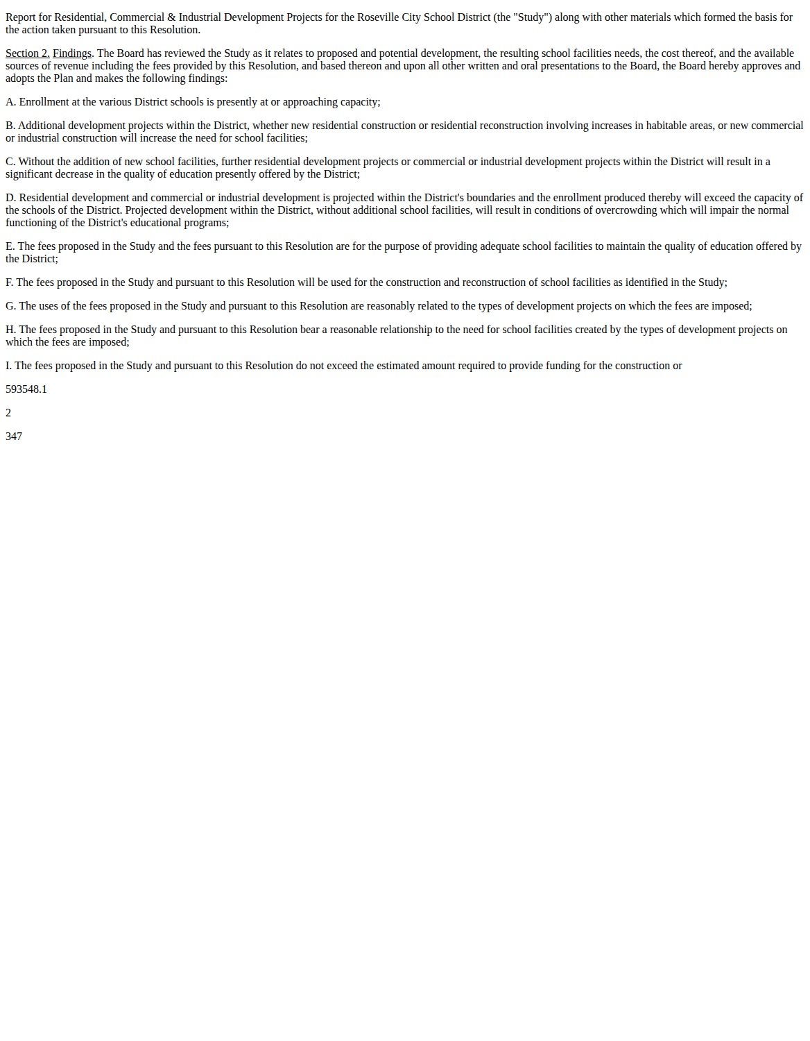Report for Residential, Commercial & Industrial Development Projects for the Roseville City School District (the "Study") along with other materials which formed the basis for the action taken pursuant to this Resolution.
Section 2. Findings. The Board has reviewed the Study as it relates to proposed and potential development, the resulting school facilities needs, the cost thereof, and the available sources of revenue including the fees provided by this Resolution, and based thereon and upon all other written and oral presentations to the Board, the Board hereby approves and adopts the Plan and makes the following findings:
A. Enrollment at the various District schools is presently at or approaching capacity;
B. Additional development projects within the District, whether new residential construction or residential reconstruction involving increases in habitable areas, or new commercial or industrial construction will increase the need for school facilities;
C. Without the addition of new school facilities, further residential development projects or commercial or industrial development projects within the District will result in a significant decrease in the quality of education presently offered by the District;
D. Residential development and commercial or industrial development is projected within the District's boundaries and the enrollment produced thereby will exceed the capacity of the schools of the District. Projected development within the District, without additional school facilities, will result in conditions of overcrowding which will impair the normal functioning of the District's educational programs;
E. The fees proposed in the Study and the fees pursuant to this Resolution are for the purpose of providing adequate school facilities to maintain the quality of education offered by the District;
F. The fees proposed in the Study and pursuant to this Resolution will be used for the construction and reconstruction of school facilities as identified in the Study;
G. The uses of the fees proposed in the Study and pursuant to this Resolution are reasonably related to the types of development projects on which the fees are imposed;
H. The fees proposed in the Study and pursuant to this Resolution bear a reasonable relationship to the need for school facilities created by the types of development projects on which the fees are imposed;
I. The fees proposed in the Study and pursuant to this Resolution do not exceed the estimated amount required to provide funding for the construction or
593548.1
2
347